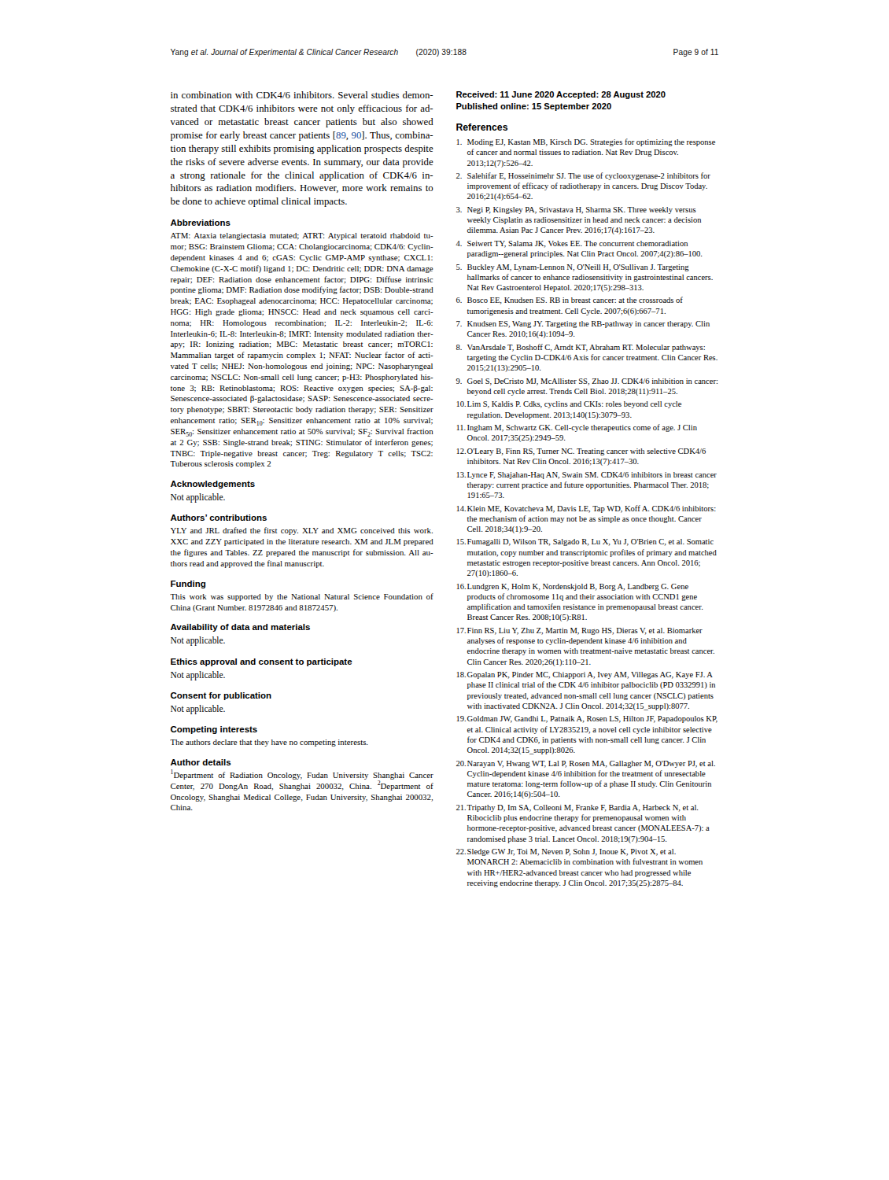Yang et al. Journal of Experimental & Clinical Cancer Research (2020) 39:188 Page 9 of 11
in combination with CDK4/6 inhibitors. Several studies demonstrated that CDK4/6 inhibitors were not only efficacious for advanced or metastatic breast cancer patients but also showed promise for early breast cancer patients [89, 90]. Thus, combination therapy still exhibits promising application prospects despite the risks of severe adverse events. In summary, our data provide a strong rationale for the clinical application of CDK4/6 inhibitors as radiation modifiers. However, more work remains to be done to achieve optimal clinical impacts.
Abbreviations
ATM: Ataxia telangiectasia mutated; ATRT: Atypical teratoid rhabdoid tumor; BSG: Brainstem Glioma; CCA: Cholangiocarcinoma; CDK4/6: Cyclin-dependent kinases 4 and 6; cGAS: Cyclic GMP-AMP synthase; CXCL1: Chemokine (C-X-C motif) ligand 1; DC: Dendritic cell; DDR: DNA damage repair; DEF: Radiation dose enhancement factor; DIPG: Diffuse intrinsic pontine glioma; DMF: Radiation dose modifying factor; DSB: Double-strand break; EAC: Esophageal adenocarcinoma; HCC: Hepatocellular carcinoma; HGG: High grade glioma; HNSCC: Head and neck squamous cell carcinoma; HR: Homologous recombination; IL-2: Interleukin-2; IL-6: Interleukin-6; IL-8: Interleukin-8; IMRT: Intensity modulated radiation therapy; IR: Ionizing radiation; MBC: Metastatic breast cancer; mTORC1: Mammalian target of rapamycin complex 1; NFAT: Nuclear factor of activated T cells; NHEJ: Non-homologous end joining; NPC: Nasopharyngeal carcinoma; NSCLC: Non-small cell lung cancer; p-H3: Phosphorylated histone 3; RB: Retinoblastoma; ROS: Reactive oxygen species; SA-β-gal: Senescence-associated β-galactosidase; SASP: Senescence-associated secretory phenotype; SBRT: Stereotactic body radiation therapy; SER: Sensitizer enhancement ratio; SER10: Sensitizer enhancement ratio at 10% survival; SER50: Sensitizer enhancement ratio at 50% survival; SF2: Survival fraction at 2 Gy; SSB: Single-strand break; STING: Stimulator of interferon genes; TNBC: Triple-negative breast cancer; Treg: Regulatory T cells; TSC2: Tuberous sclerosis complex 2
Acknowledgements
Not applicable.
Authors’ contributions
YLY and JRL drafted the first copy. XLY and XMG conceived this work. XXC and ZZY participated in the literature research. XM and JLM prepared the figures and Tables. ZZ prepared the manuscript for submission. All authors read and approved the final manuscript.
Funding
This work was supported by the National Natural Science Foundation of China (Grant Number. 81972846 and 81872457).
Availability of data and materials
Not applicable.
Ethics approval and consent to participate
Not applicable.
Consent for publication
Not applicable.
Competing interests
The authors declare that they have no competing interests.
Author details
1Department of Radiation Oncology, Fudan University Shanghai Cancer Center, 270 DongAn Road, Shanghai 200032, China. 2Department of Oncology, Shanghai Medical College, Fudan University, Shanghai 200032, China.
Received: 11 June 2020 Accepted: 28 August 2020 Published online: 15 September 2020
References
Moding EJ, Kastan MB, Kirsch DG. Strategies for optimizing the response of cancer and normal tissues to radiation. Nat Rev Drug Discov. 2013;12(7):526–42.
Salehifar E, Hosseinimehr SJ. The use of cyclooxygenase-2 inhibitors for improvement of efficacy of radiotherapy in cancers. Drug Discov Today. 2016;21(4):654–62.
Negi P, Kingsley PA, Srivastava H, Sharma SK. Three weekly versus weekly Cisplatin as radiosensitizer in head and neck cancer: a decision dilemma. Asian Pac J Cancer Prev. 2016;17(4):1617–23.
Seiwert TY, Salama JK, Vokes EE. The concurrent chemoradiation paradigm--general principles. Nat Clin Pract Oncol. 2007;4(2):86–100.
Buckley AM, Lynam-Lennon N, O'Neill H, O'Sullivan J. Targeting hallmarks of cancer to enhance radiosensitivity in gastrointestinal cancers. Nat Rev Gastroenterol Hepatol. 2020;17(5):298–313.
Bosco EE, Knudsen ES. RB in breast cancer: at the crossroads of tumorigenesis and treatment. Cell Cycle. 2007;6(6):667–71.
Knudsen ES, Wang JY. Targeting the RB-pathway in cancer therapy. Clin Cancer Res. 2010;16(4):1094–9.
VanArsdale T, Boshoff C, Arndt KT, Abraham RT. Molecular pathways: targeting the Cyclin D-CDK4/6 Axis for cancer treatment. Clin Cancer Res. 2015;21(13):2905–10.
Goel S, DeCristo MJ, McAllister SS, Zhao JJ. CDK4/6 inhibition in cancer: beyond cell cycle arrest. Trends Cell Biol. 2018;28(11):911–25.
Lim S, Kaldis P. Cdks, cyclins and CKIs: roles beyond cell cycle regulation. Development. 2013;140(15):3079–93.
Ingham M, Schwartz GK. Cell-cycle therapeutics come of age. J Clin Oncol. 2017;35(25):2949–59.
O'Leary B, Finn RS, Turner NC. Treating cancer with selective CDK4/6 inhibitors. Nat Rev Clin Oncol. 2016;13(7):417–30.
Lynce F, Shajahan-Haq AN, Swain SM. CDK4/6 inhibitors in breast cancer therapy: current practice and future opportunities. Pharmacol Ther. 2018; 191:65–73.
Klein ME, Kovatcheva M, Davis LE, Tap WD, Koff A. CDK4/6 inhibitors: the mechanism of action may not be as simple as once thought. Cancer Cell. 2018;34(1):9–20.
Fumagalli D, Wilson TR, Salgado R, Lu X, Yu J, O'Brien C, et al. Somatic mutation, copy number and transcriptomic profiles of primary and matched metastatic estrogen receptor-positive breast cancers. Ann Oncol. 2016; 27(10):1860–6.
Lundgren K, Holm K, Nordenskjold B, Borg A, Landberg G. Gene products of chromosome 11q and their association with CCND1 gene amplification and tamoxifen resistance in premenopausal breast cancer. Breast Cancer Res. 2008;10(5):R81.
Finn RS, Liu Y, Zhu Z, Martin M, Rugo HS, Dieras V, et al. Biomarker analyses of response to cyclin-dependent kinase 4/6 inhibition and endocrine therapy in women with treatment-naive metastatic breast cancer. Clin Cancer Res. 2020;26(1):110–21.
Gopalan PK, Pinder MC, Chiappori A, Ivey AM, Villegas AG, Kaye FJ. A phase II clinical trial of the CDK 4/6 inhibitor palbociclib (PD 0332991) in previously treated, advanced non-small cell lung cancer (NSCLC) patients with inactivated CDKN2A. J Clin Oncol. 2014;32(15_suppl):8077.
Goldman JW, Gandhi L, Patnaik A, Rosen LS, Hilton JF, Papadopoulos KP, et al. Clinical activity of LY2835219, a novel cell cycle inhibitor selective for CDK4 and CDK6, in patients with non-small cell lung cancer. J Clin Oncol. 2014;32(15_suppl):8026.
Narayan V, Hwang WT, Lal P, Rosen MA, Gallagher M, O'Dwyer PJ, et al. Cyclin-dependent kinase 4/6 inhibition for the treatment of unresectable mature teratoma: long-term follow-up of a phase II study. Clin Genitourin Cancer. 2016;14(6):504–10.
Tripathy D, Im SA, Colleoni M, Franke F, Bardia A, Harbeck N, et al. Ribociclib plus endocrine therapy for premenopausal women with hormone-receptor-positive, advanced breast cancer (MONALEESA-7): a randomised phase 3 trial. Lancet Oncol. 2018;19(7):904–15.
Sledge GW Jr, Toi M, Neven P, Sohn J, Inoue K, Pivot X, et al. MONARCH 2: Abemaciclib in combination with fulvestrant in women with HR+/HER2-advanced breast cancer who had progressed while receiving endocrine therapy. J Clin Oncol. 2017;35(25):2875–84.